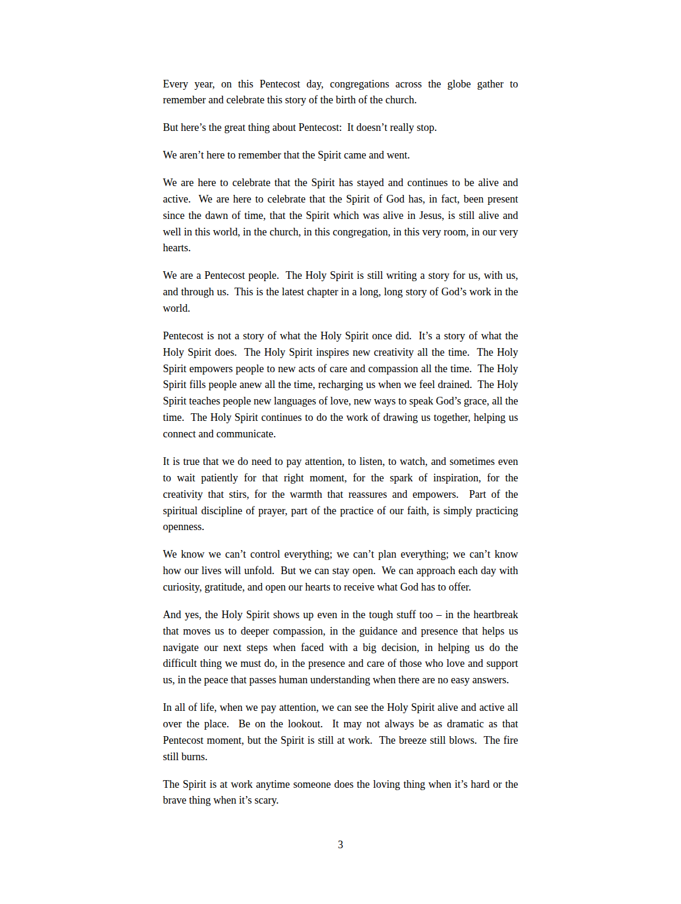Every year, on this Pentecost day, congregations across the globe gather to remember and celebrate this story of the birth of the church.
But here’s the great thing about Pentecost: It doesn’t really stop.
We aren’t here to remember that the Spirit came and went.
We are here to celebrate that the Spirit has stayed and continues to be alive and active. We are here to celebrate that the Spirit of God has, in fact, been present since the dawn of time, that the Spirit which was alive in Jesus, is still alive and well in this world, in the church, in this congregation, in this very room, in our very hearts.
We are a Pentecost people. The Holy Spirit is still writing a story for us, with us, and through us. This is the latest chapter in a long, long story of God’s work in the world.
Pentecost is not a story of what the Holy Spirit once did. It’s a story of what the Holy Spirit does. The Holy Spirit inspires new creativity all the time. The Holy Spirit empowers people to new acts of care and compassion all the time. The Holy Spirit fills people anew all the time, recharging us when we feel drained. The Holy Spirit teaches people new languages of love, new ways to speak God’s grace, all the time. The Holy Spirit continues to do the work of drawing us together, helping us connect and communicate.
It is true that we do need to pay attention, to listen, to watch, and sometimes even to wait patiently for that right moment, for the spark of inspiration, for the creativity that stirs, for the warmth that reassures and empowers. Part of the spiritual discipline of prayer, part of the practice of our faith, is simply practicing openness.
We know we can’t control everything; we can’t plan everything; we can’t know how our lives will unfold. But we can stay open. We can approach each day with curiosity, gratitude, and open our hearts to receive what God has to offer.
And yes, the Holy Spirit shows up even in the tough stuff too – in the heartbreak that moves us to deeper compassion, in the guidance and presence that helps us navigate our next steps when faced with a big decision, in helping us do the difficult thing we must do, in the presence and care of those who love and support us, in the peace that passes human understanding when there are no easy answers.
In all of life, when we pay attention, we can see the Holy Spirit alive and active all over the place. Be on the lookout. It may not always be as dramatic as that Pentecost moment, but the Spirit is still at work. The breeze still blows. The fire still burns.
The Spirit is at work anytime someone does the loving thing when it’s hard or the brave thing when it’s scary.
3